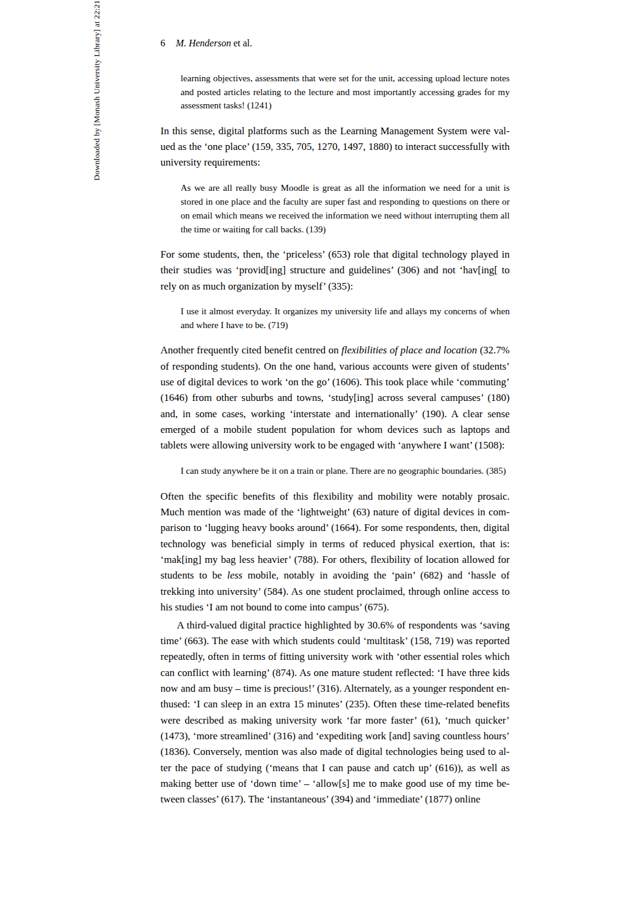Downloaded by [Monash University Library] at 22:21 19 April 2015
6 M. Henderson et al.
learning objectives, assessments that were set for the unit, accessing upload lecture notes and posted articles relating to the lecture and most importantly accessing grades for my assessment tasks! (1241)
In this sense, digital platforms such as the Learning Management System were valued as the ‘one place’ (159, 335, 705, 1270, 1497, 1880) to interact successfully with university requirements:
As we are all really busy Moodle is great as all the information we need for a unit is stored in one place and the faculty are super fast and responding to questions on there or on email which means we received the information we need without interrupting them all the time or waiting for call backs. (139)
For some students, then, the ‘priceless’ (653) role that digital technology played in their studies was ‘provid[ing] structure and guidelines’ (306) and not ‘hav[ing[ to rely on as much organization by myself’ (335):
I use it almost everyday. It organizes my university life and allays my concerns of when and where I have to be. (719)
Another frequently cited benefit centred on flexibilities of place and location (32.7% of responding students). On the one hand, various accounts were given of students’ use of digital devices to work ‘on the go’ (1606). This took place while ‘commuting’ (1646) from other suburbs and towns, ‘study[ing] across several campuses’ (180) and, in some cases, working ‘interstate and internationally’ (190). A clear sense emerged of a mobile student population for whom devices such as laptops and tablets were allowing university work to be engaged with ‘anywhere I want’ (1508):
I can study anywhere be it on a train or plane. There are no geographic boundaries. (385)
Often the specific benefits of this flexibility and mobility were notably prosaic. Much mention was made of the ‘lightweight’ (63) nature of digital devices in comparison to ‘lugging heavy books around’ (1664). For some respondents, then, digital technology was beneficial simply in terms of reduced physical exertion, that is: ‘mak[ing] my bag less heavier’ (788). For others, flexibility of location allowed for students to be less mobile, notably in avoiding the ‘pain’ (682) and ‘hassle of trekking into university’ (584). As one student proclaimed, through online access to his studies ‘I am not bound to come into campus’ (675).
A third-valued digital practice highlighted by 30.6% of respondents was ‘saving time’ (663). The ease with which students could ‘multitask’ (158, 719) was reported repeatedly, often in terms of fitting university work with ‘other essential roles which can conflict with learning’ (874). As one mature student reflected: ‘I have three kids now and am busy – time is precious!’ (316). Alternately, as a younger respondent enthused: ‘I can sleep in an extra 15 minutes’ (235). Often these time-related benefits were described as making university work ‘far more faster’ (61), ‘much quicker’ (1473), ‘more streamlined’ (316) and ‘expediting work [and] saving countless hours’ (1836). Conversely, mention was also made of digital technologies being used to alter the pace of studying (‘means that I can pause and catch up’ (616)), as well as making better use of ‘down time’ – ‘allow[s] me to make good use of my time between classes’ (617). The ‘instantaneous’ (394) and ‘immediate’ (1877) online